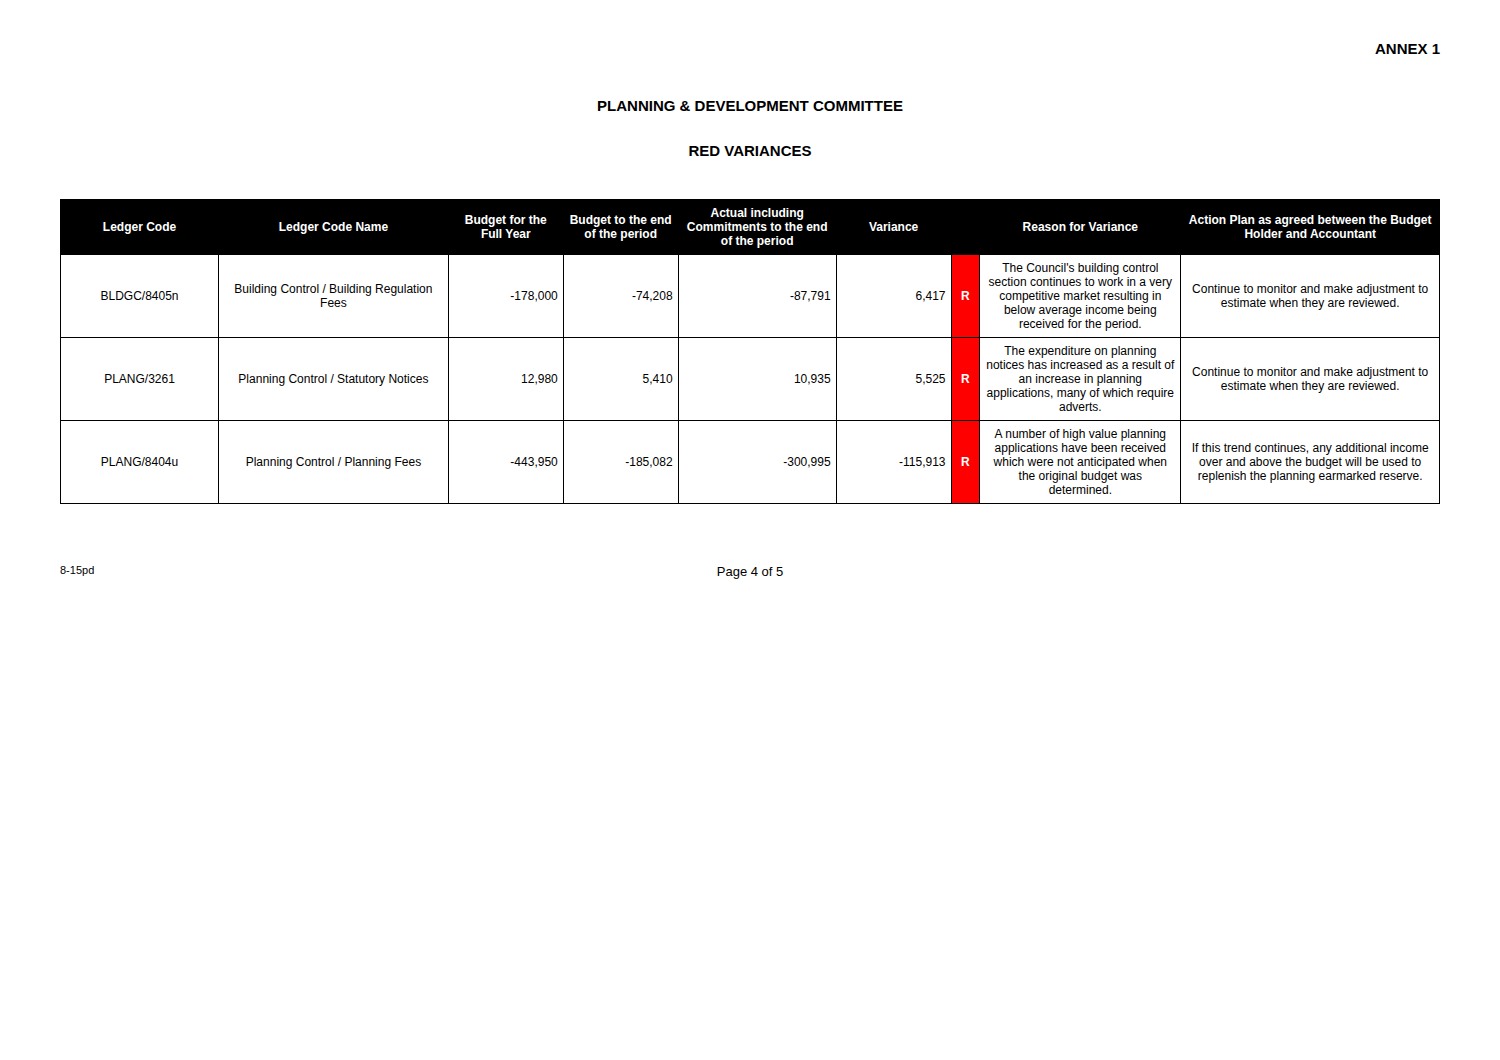ANNEX 1
PLANNING & DEVELOPMENT COMMITTEE
RED VARIANCES
| Ledger Code | Ledger Code Name | Budget for the Full Year | Budget to the end of the period | Actual including Commitments to the end of the period | Variance | | Reason for Variance | Action Plan as agreed between the Budget Holder and Accountant |
| --- | --- | --- | --- | --- | --- | --- | --- | --- |
| BLDGC/8405n | Building Control / Building Regulation Fees | -178,000 | -74,208 | -87,791 | 6,417 | R | The Council's building control section continues to work in a very competitive market resulting in below average income being received for the period. | Continue to monitor and make adjustment to estimate when they are reviewed. |
| PLANG/3261 | Planning Control / Statutory Notices | 12,980 | 5,410 | 10,935 | 5,525 | R | The expenditure on planning notices has increased as a result of an increase in planning applications, many of which require adverts. | Continue to monitor and make adjustment to estimate when they are reviewed. |
| PLANG/8404u | Planning Control / Planning Fees | -443,950 | -185,082 | -300,995 | -115,913 | R | A number of high value planning applications have been received which were not anticipated when the original budget was determined. | If this trend continues, any additional income over and above the budget will be used to replenish the planning earmarked reserve. |
8-15pd
Page 4 of 5